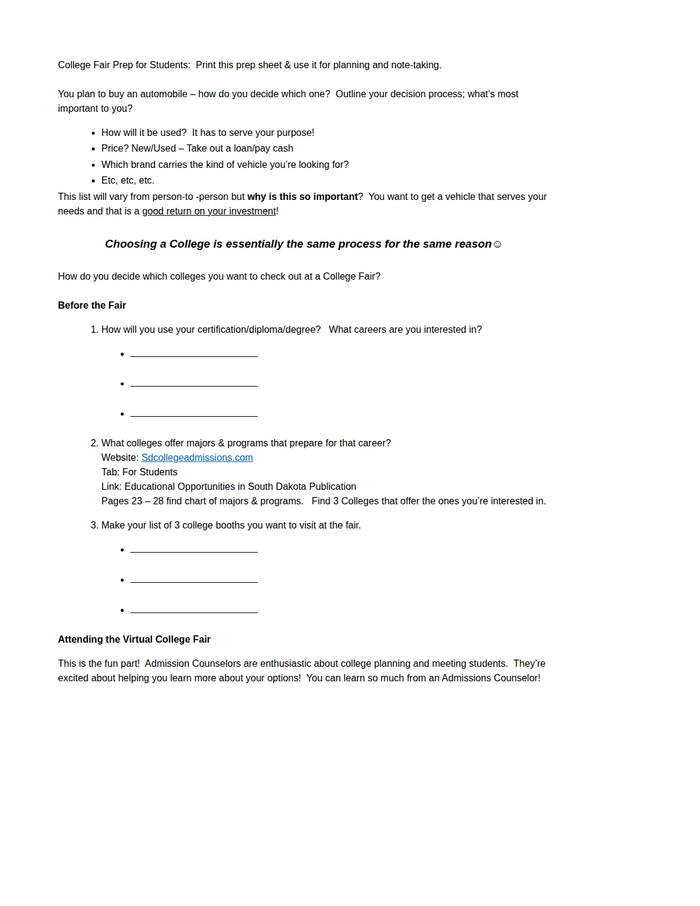College Fair Prep for Students: Print this prep sheet & use it for planning and note-taking.
You plan to buy an automobile – how do you decide which one? Outline your decision process; what’s most important to you?
How will it be used? It has to serve your purpose!
Price? New/Used – Take out a loan/pay cash
Which brand carries the kind of vehicle you’re looking for?
Etc, etc, etc.
This list will vary from person-to -person but why is this so important? You want to get a vehicle that serves your needs and that is a good return on your investment!
Choosing a College is essentially the same process for the same reason☺
How do you decide which colleges you want to check out at a College Fair?
Before the Fair
How will you use your certification/diploma/degree? What careers are you interested in?
What colleges offer majors & programs that prepare for that career?
Website: Sdcollegeadmissions.com Tab: For Students Link: Educational Opportunities in South Dakota Publication Pages 23 – 28 find chart of majors & programs. Find 3 Colleges that offer the ones you’re interested in.
Make your list of 3 college booths you want to visit at the fair.
Attending the Virtual College Fair
This is the fun part! Admission Counselors are enthusiastic about college planning and meeting students. They’re excited about helping you learn more about your options! You can learn so much from an Admissions Counselor!